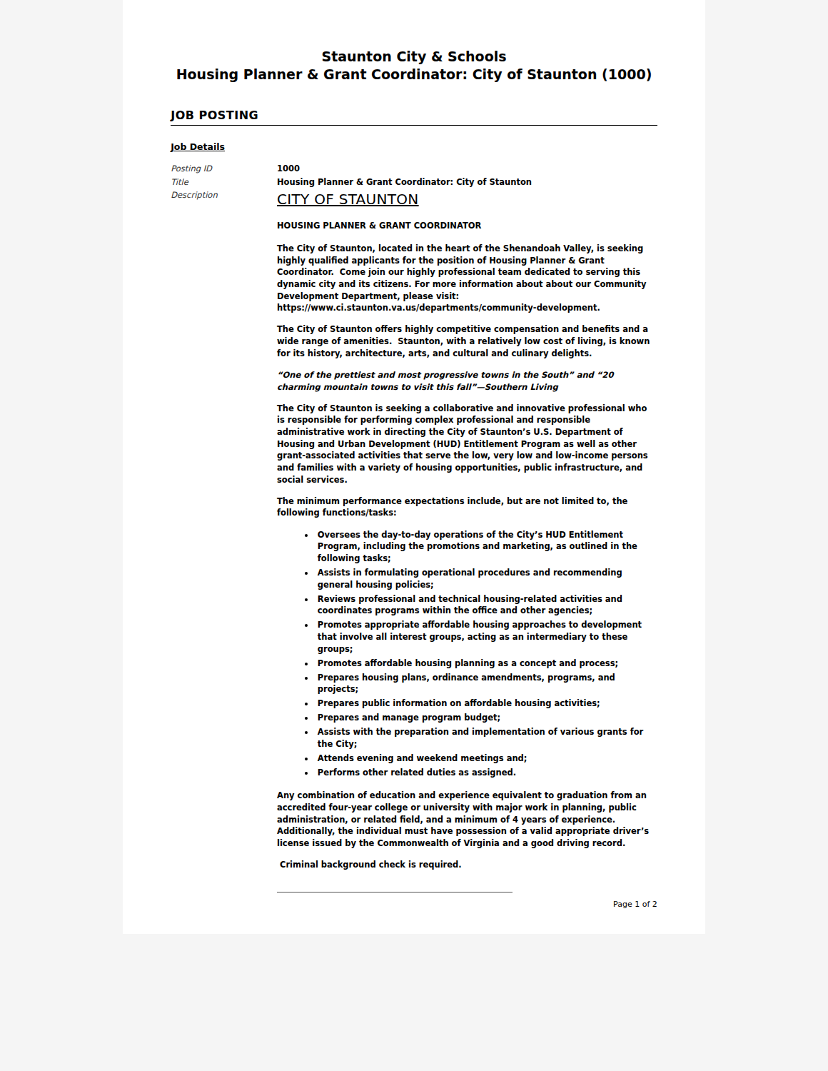Staunton City & Schools Housing Planner & Grant Coordinator: City of Staunton (1000)
JOB POSTING
Job Details
| Posting ID | 1000 |
| Title | Housing Planner & Grant Coordinator: City of Staunton |
| Description | CITY OF STAUNTON HOUSING PLANNER & GRANT COORDINATOR The City of Staunton, located in the heart of the Shenandoah Valley, is seeking highly qualified applicants for the position of Housing Planner & Grant Coordinator. Come join our highly professional team dedicated to serving this dynamic city and its citizens. For more information about about our Community Development Department, please visit: https://www.ci.staunton.va.us/departments/community-development. The City of Staunton offers highly competitive compensation and benefits and a wide range of amenities. Staunton, with a relatively low cost of living, is known for its history, architecture, arts, and cultural and culinary delights. “One of the prettiest and most progressive towns in the South” and “20 charming mountain towns to visit this fall”—Southern Living The City of Staunton is seeking a collaborative and innovative professional who is responsible for performing complex professional and responsible administrative work in directing the City of Staunton’s U.S. Department of Housing and Urban Development (HUD) Entitlement Program as well as other grant-associated activities that serve the low, very low and low-income persons and families with a variety of housing opportunities, public infrastructure, and social services. The minimum performance expectations include, but are not limited to, the following functions/tasks: Oversees the day-to-day operations of the City’s HUD Entitlement Program, including the promotions and marketing, as outlined in the following tasks; Assists in formulating operational procedures and recommending general housing policies; Reviews professional and technical housing-related activities and coordinates programs within the office and other agencies; Promotes appropriate affordable housing approaches to development that involve all interest groups, acting as an intermediary to these groups; Promotes affordable housing planning as a concept and process; Prepares housing plans, ordinance amendments, programs, and projects; Prepares public information on affordable housing activities; Prepares and manage program budget; Assists with the preparation and implementation of various grants for the City; Attends evening and weekend meetings and; Performs other related duties as assigned. Any combination of education and experience equivalent to graduation from an accredited four-year college or university with major work in planning, public administration, or related field, and a minimum of 4 years of experience. Additionally, the individual must have possession of a valid appropriate driver’s license issued by the Commonwealth of Virginia and a good driving record. Criminal background check is required. |
Page 1 of 2